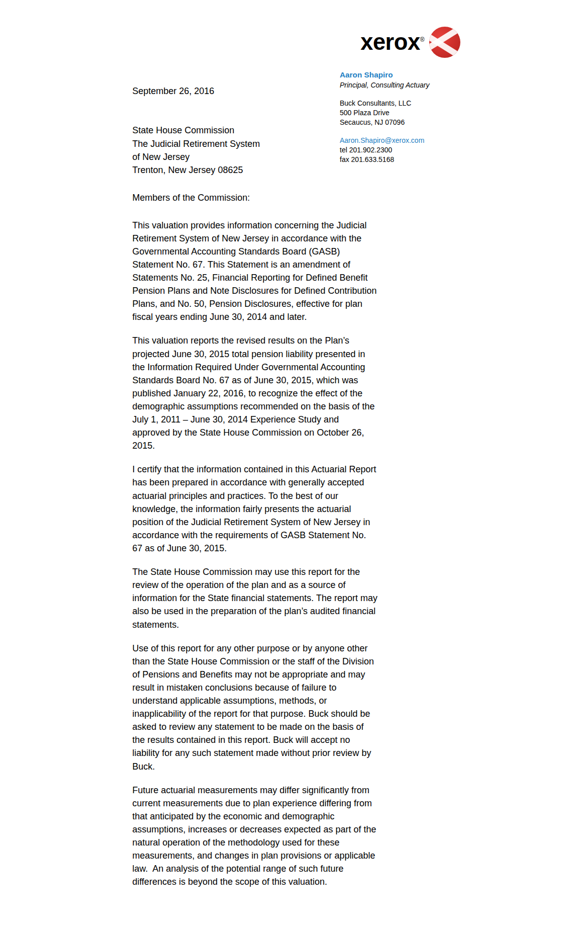xerox®
Aaron Shapiro
Principal, Consulting Actuary
Buck Consultants, LLC
500 Plaza Drive
Secaucus, NJ 07096
Aaron.Shapiro@xerox.com
tel 201.902.2300
fax 201.633.5168
September 26, 2016
State House Commission
The Judicial Retirement System
of New Jersey
Trenton, New Jersey 08625
Members of the Commission:
This valuation provides information concerning the Judicial Retirement System of New Jersey in accordance with the Governmental Accounting Standards Board (GASB) Statement No. 67. This Statement is an amendment of Statements No. 25, Financial Reporting for Defined Benefit Pension Plans and Note Disclosures for Defined Contribution Plans, and No. 50, Pension Disclosures, effective for plan fiscal years ending June 30, 2014 and later.
This valuation reports the revised results on the Plan’s projected June 30, 2015 total pension liability presented in the Information Required Under Governmental Accounting Standards Board No. 67 as of June 30, 2015, which was published January 22, 2016, to recognize the effect of the demographic assumptions recommended on the basis of the July 1, 2011 – June 30, 2014 Experience Study and approved by the State House Commission on October 26, 2015.
I certify that the information contained in this Actuarial Report has been prepared in accordance with generally accepted actuarial principles and practices. To the best of our knowledge, the information fairly presents the actuarial position of the Judicial Retirement System of New Jersey in accordance with the requirements of GASB Statement No. 67 as of June 30, 2015.
The State House Commission may use this report for the review of the operation of the plan and as a source of information for the State financial statements. The report may also be used in the preparation of the plan’s audited financial statements.
Use of this report for any other purpose or by anyone other than the State House Commission or the staff of the Division of Pensions and Benefits may not be appropriate and may result in mistaken conclusions because of failure to understand applicable assumptions, methods, or inapplicability of the report for that purpose. Buck should be asked to review any statement to be made on the basis of the results contained in this report. Buck will accept no liability for any such statement made without prior review by Buck.
Future actuarial measurements may differ significantly from current measurements due to plan experience differing from that anticipated by the economic and demographic assumptions, increases or decreases expected as part of the natural operation of the methodology used for these measurements, and changes in plan provisions or applicable law. An analysis of the potential range of such future differences is beyond the scope of this valuation.